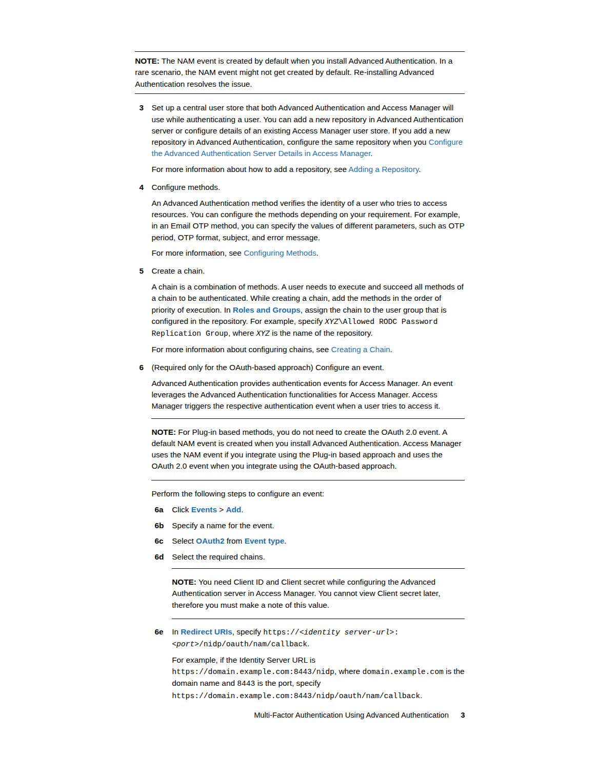NOTE: The NAM event is created by default when you install Advanced Authentication. In a rare scenario, the NAM event might not get created by default. Re-installing Advanced Authentication resolves the issue.
Set up a central user store that both Advanced Authentication and Access Manager will use while authenticating a user. You can add a new repository in Advanced Authentication server or configure details of an existing Access Manager user store. If you add a new repository in Advanced Authentication, configure the same repository when you Configure the Advanced Authentication Server Details in Access Manager.
For more information about how to add a repository, see Adding a Repository.
Configure methods.
An Advanced Authentication method verifies the identity of a user who tries to access resources. You can configure the methods depending on your requirement. For example, in an Email OTP method, you can specify the values of different parameters, such as OTP period, OTP format, subject, and error message.
For more information, see Configuring Methods.
Create a chain.
A chain is a combination of methods. A user needs to execute and succeed all methods of a chain to be authenticated. While creating a chain, add the methods in the order of priority of execution. In Roles and Groups, assign the chain to the user group that is configured in the repository. For example, specify XYZ\Allowed RODC Password Replication Group, where XYZ is the name of the repository.
For more information about configuring chains, see Creating a Chain.
(Required only for the OAuth-based approach) Configure an event.
Advanced Authentication provides authentication events for Access Manager. An event leverages the Advanced Authentication functionalities for Access Manager. Access Manager triggers the respective authentication event when a user tries to access it.
NOTE: For Plug-in based methods, you do not need to create the OAuth 2.0 event. A default NAM event is created when you install Advanced Authentication. Access Manager uses the NAM event if you integrate using the Plug-in based approach and uses the OAuth 2.0 event when you integrate using the OAuth-based approach.
Perform the following steps to configure an event:
Click Events > Add.
Specify a name for the event.
Select OAuth2 from Event type.
Select the required chains.
NOTE: You need Client ID and Client secret while configuring the Advanced Authentication server in Access Manager. You cannot view Client secret later, therefore you must make a note of this value.
In Redirect URIs, specify https://<identity server-url>:<port>/nidp/oauth/nam/callback.
For example, if the Identity Server URL is https://domain.example.com:8443/nidp, where domain.example.com is the domain name and 8443 is the port, specify https://domain.example.com:8443/nidp/oauth/nam/callback.
Multi-Factor Authentication Using Advanced Authentication3